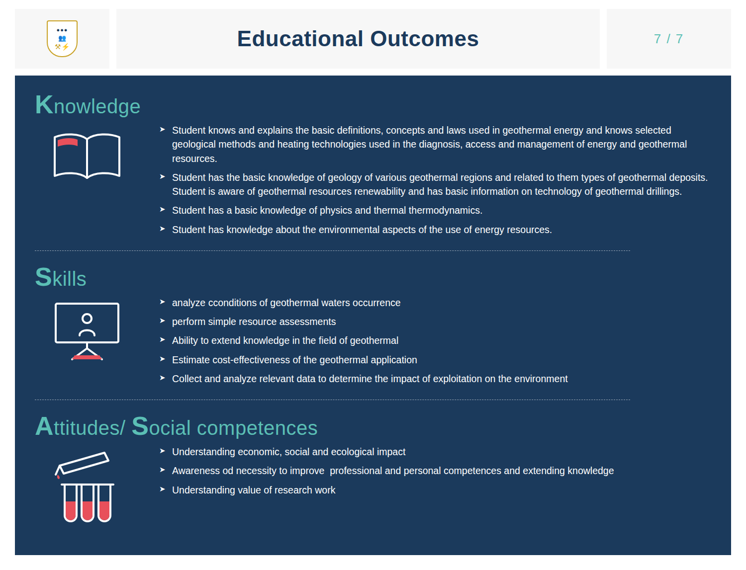●●●
👥
⚒⚡
Educational Outcomes
7 / 7
Knowledge
Student knows and explains the basic definitions, concepts and laws used in geothermal energy and knows selected geological methods and heating technologies used in the diagnosis, access and management of energy and geothermal resources.
Student has the basic knowledge of geology of various geothermal regions and related to them types of geothermal deposits. Student is aware of geothermal resources renewability and has basic information on technology of geothermal drillings.
Student has a basic knowledge of physics and thermal thermodynamics.
Student has knowledge about the environmental aspects of the use of energy resources.
Skills
analyze cconditions of geothermal waters occurrence
perform simple resource assessments
Ability to extend knowledge in the field of geothermal
Estimate cost-effectiveness of the geothermal application
Collect and analyze relevant data to determine the impact of exploitation on the environment
Attitudes/ Social competences
Understanding economic, social and ecological impact
Awareness od necessity to improve professional and personal competences and extending knowledge
Understanding value of research work